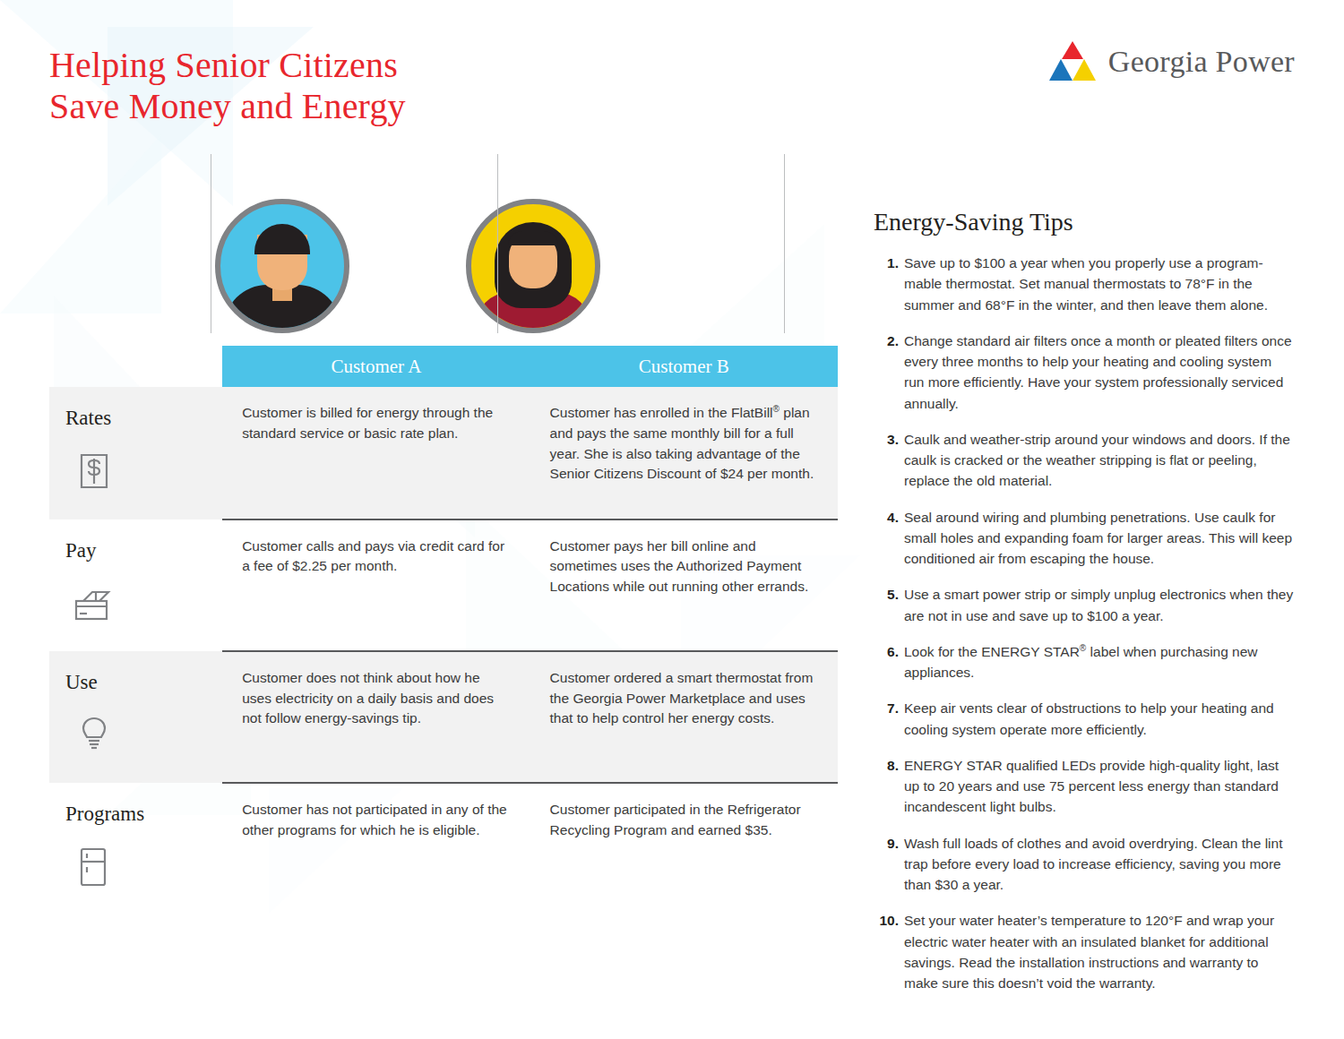Helping Senior Citizens
Save Money and Energy
Georgia Power
| | Customer A | Customer B |
| --- | --- | --- |
| Rates | Customer is billed for energy through the standard service or basic rate plan. | Customer has enrolled in the FlatBill ® plan and pays the same monthly bill for a full year. She is also taking advantage of the Senior Citizens Discount of $24 per month. |
| Pay | Customer calls and pays via credit card for a fee of $2.25 per month. | Customer pays her bill online and sometimes uses the Authorized Payment Locations while out running other errands. |
| Use | Customer does not think about how he uses electricity on a daily basis and does not follow energy-savings tip. | Customer ordered a smart thermostat from the Georgia Power Marketplace and uses that to help control her energy costs. |
| Programs | Customer has not participated in any of the other programs for which he is eligible. | Customer participated in the Refrigerator Recycling Program and earned $35. |
Energy-Saving Tips
Save up to $100 a year when you properly use a program­mable thermostat. Set manual thermostats to 78°F in the summer and 68°F in the winter, and then leave them alone.
Change standard air filters once a month or pleated filters once every three months to help your heating and cooling system run more efficiently. Have your system profession­ally serviced annually.
Caulk and weather-strip around your windows and doors. If the caulk is cracked or the weather stripping is flat or peeling, replace the old material.
Seal around wiring and plumbing penetrations. Use caulk for small holes and expanding foam for larger areas. This will keep conditioned air from escaping the house.
Use a smart power strip or simply unplug electronics when they are not in use and save up to $100 a year.
Look for the ENERGY STAR® label when purchasing new appliances.
Keep air vents clear of obstructions to help your heating and cooling system operate more efficiently.
ENERGY STAR qualified LEDs provide high-quality light, last up to 20 years and use 75 percent less energy than standard incandescent light bulbs.
Wash full loads of clothes and avoid overdrying. Clean the lint trap before every load to increase efficiency, saving you more than $30 a year.
Set your water heater’s temperature to 120°F and wrap your electric water heater with an insulated blanket for additional savings. Read the installation instructions and warranty to make sure this doesn’t void the warranty.